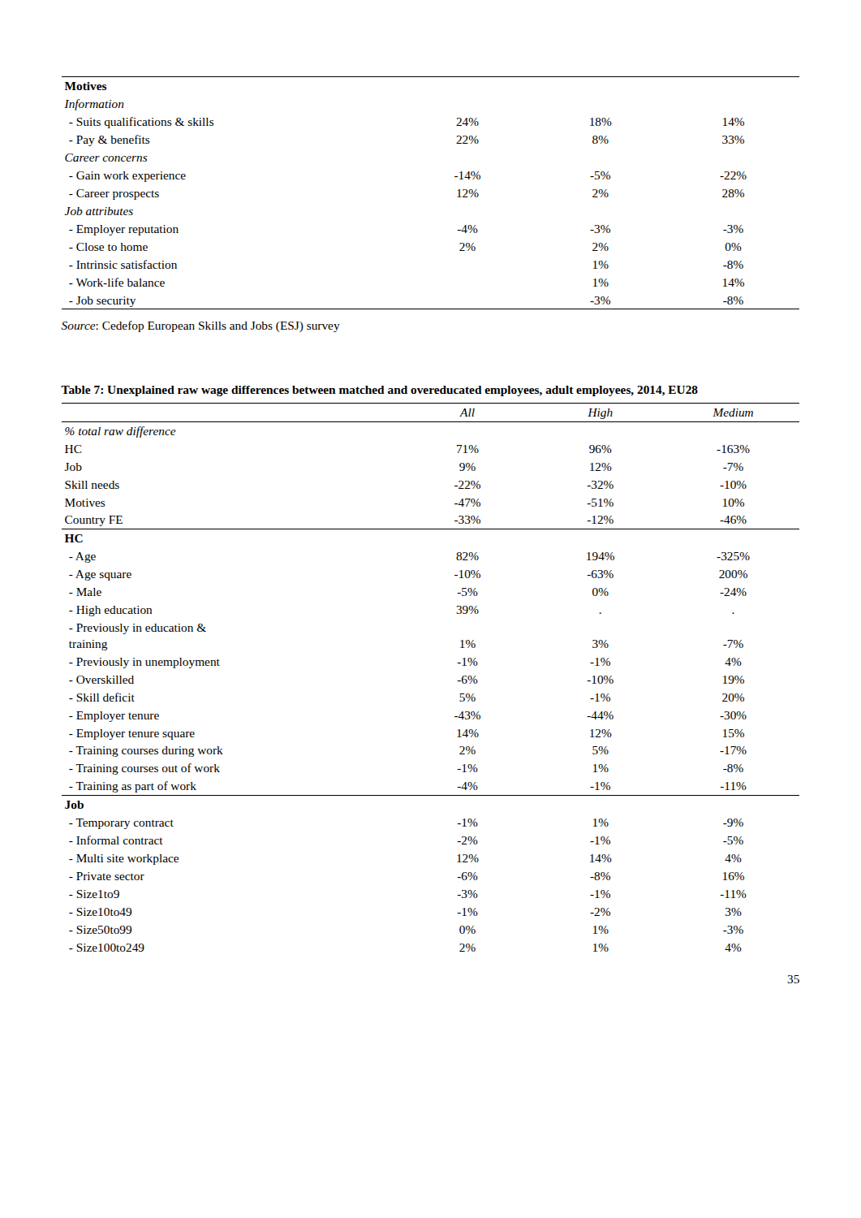| Motives | | | |
| Information | | | |
| - Suits qualifications & skills | 24% | 18% | 14% |
| - Pay & benefits | 22% | 8% | 33% |
| Career concerns | | | |
| - Gain work experience | -14% | -5% | -22% |
| - Career prospects | 12% | 2% | 28% |
| Job attributes | | | |
| - Employer reputation | -4% | -3% | -3% |
| - Close to home | 2% | 2% | 0% |
| - Intrinsic satisfaction | | 1% | -8% |
| - Work-life balance | | 1% | 14% |
| - Job security | | -3% | -8% |
Source: Cedefop European Skills and Jobs (ESJ) survey
Table 7: Unexplained raw wage differences between matched and overeducated employees, adult employees, 2014, EU28
| | All | High | Medium |
| % total raw difference | | | |
| HC | 71% | 96% | -163% |
| Job | 9% | 12% | -7% |
| Skill needs | -22% | -32% | -10% |
| Motives | -47% | -51% | 10% |
| Country FE | -33% | -12% | -46% |
| HC | | | |
| - Age | 82% | 194% | -325% |
| - Age square | -10% | -63% | 200% |
| - Male | -5% | 0% | -24% |
| - High education | 39% | . | . |
| - Previously in education & training | 1% | 3% | -7% |
| - Previously in unemployment | -1% | -1% | 4% |
| - Overskilled | -6% | -10% | 19% |
| - Skill deficit | 5% | -1% | 20% |
| - Employer tenure | -43% | -44% | -30% |
| - Employer tenure square | 14% | 12% | 15% |
| - Training courses during work | 2% | 5% | -17% |
| - Training courses out of work | -1% | 1% | -8% |
| - Training as part of work | -4% | -1% | -11% |
| Job | | | |
| - Temporary contract | -1% | 1% | -9% |
| - Informal contract | -2% | -1% | -5% |
| - Multi site workplace | 12% | 14% | 4% |
| - Private sector | -6% | -8% | 16% |
| - Size1to9 | -3% | -1% | -11% |
| - Size10to49 | -1% | -2% | 3% |
| - Size50to99 | 0% | 1% | -3% |
| - Size100to249 | 2% | 1% | 4% |
35